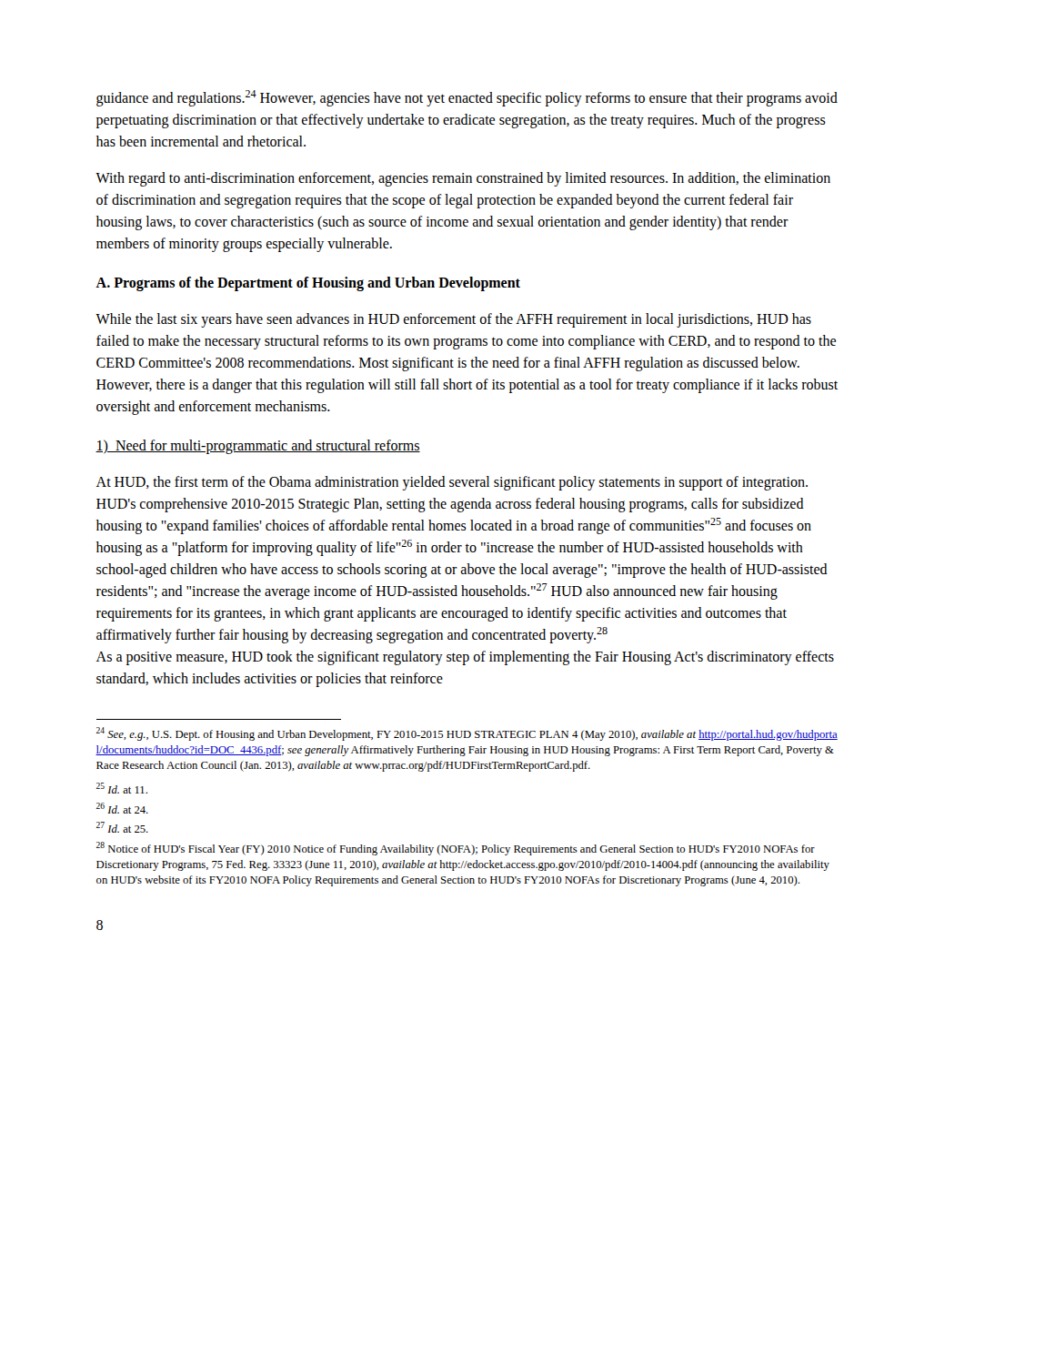guidance and regulations.24 However, agencies have not yet enacted specific policy reforms to ensure that their programs avoid perpetuating discrimination or that effectively undertake to eradicate segregation, as the treaty requires. Much of the progress has been incremental and rhetorical.
With regard to anti-discrimination enforcement, agencies remain constrained by limited resources. In addition, the elimination of discrimination and segregation requires that the scope of legal protection be expanded beyond the current federal fair housing laws, to cover characteristics (such as source of income and sexual orientation and gender identity) that render members of minority groups especially vulnerable.
A. Programs of the Department of Housing and Urban Development
While the last six years have seen advances in HUD enforcement of the AFFH requirement in local jurisdictions, HUD has failed to make the necessary structural reforms to its own programs to come into compliance with CERD, and to respond to the CERD Committee's 2008 recommendations. Most significant is the need for a final AFFH regulation as discussed below. However, there is a danger that this regulation will still fall short of its potential as a tool for treaty compliance if it lacks robust oversight and enforcement mechanisms.
1) Need for multi-programmatic and structural reforms
At HUD, the first term of the Obama administration yielded several significant policy statements in support of integration. HUD's comprehensive 2010-2015 Strategic Plan, setting the agenda across federal housing programs, calls for subsidized housing to "expand families' choices of affordable rental homes located in a broad range of communities"25 and focuses on housing as a "platform for improving quality of life"26 in order to "increase the number of HUD-assisted households with school-aged children who have access to schools scoring at or above the local average"; "improve the health of HUD-assisted residents"; and "increase the average income of HUD-assisted households."27 HUD also announced new fair housing requirements for its grantees, in which grant applicants are encouraged to identify specific activities and outcomes that affirmatively further fair housing by decreasing segregation and concentrated poverty.28
As a positive measure, HUD took the significant regulatory step of implementing the Fair Housing Act's discriminatory effects standard, which includes activities or policies that reinforce
24 See, e.g., U.S. Dept. of Housing and Urban Development, FY 2010-2015 HUD STRATEGIC PLAN 4 (May 2010), available at http://portal.hud.gov/hudportal/documents/huddoc?id=DOC_4436.pdf; see generally Affirmatively Furthering Fair Housing in HUD Housing Programs: A First Term Report Card, Poverty & Race Research Action Council (Jan. 2013), available at www.prrac.org/pdf/HUDFirstTermReportCard.pdf.
25 Id. at 11.
26 Id. at 24.
27 Id. at 25.
28 Notice of HUD's Fiscal Year (FY) 2010 Notice of Funding Availability (NOFA); Policy Requirements and General Section to HUD's FY2010 NOFAs for Discretionary Programs, 75 Fed. Reg. 33323 (June 11, 2010), available at http://edocket.access.gpo.gov/2010/pdf/2010-14004.pdf (announcing the availability on HUD's website of its FY2010 NOFA Policy Requirements and General Section to HUD's FY2010 NOFAs for Discretionary Programs (June 4, 2010).
8